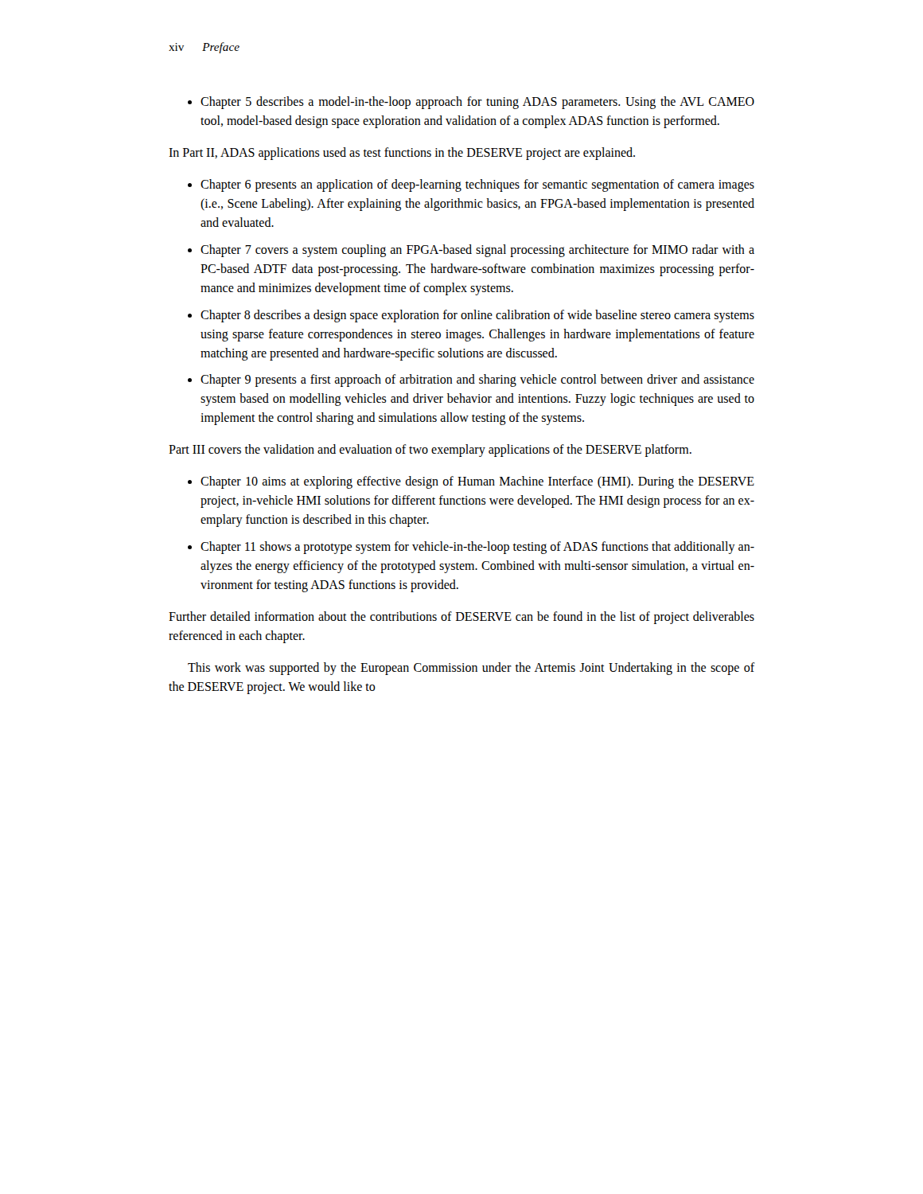xiv Preface
Chapter 5 describes a model-in-the-loop approach for tuning ADAS parameters. Using the AVL CAMEO tool, model-based design space exploration and validation of a complex ADAS function is performed.
In Part II, ADAS applications used as test functions in the DESERVE project are explained.
Chapter 6 presents an application of deep-learning techniques for semantic segmentation of camera images (i.e., Scene Labeling). After explaining the algorithmic basics, an FPGA-based implementation is presented and evaluated.
Chapter 7 covers a system coupling an FPGA-based signal processing architecture for MIMO radar with a PC-based ADTF data post-processing. The hardware-software combination maximizes processing performance and minimizes development time of complex systems.
Chapter 8 describes a design space exploration for online calibration of wide baseline stereo camera systems using sparse feature correspondences in stereo images. Challenges in hardware implementations of feature matching are presented and hardware-specific solutions are discussed.
Chapter 9 presents a first approach of arbitration and sharing vehicle control between driver and assistance system based on modelling vehicles and driver behavior and intentions. Fuzzy logic techniques are used to implement the control sharing and simulations allow testing of the systems.
Part III covers the validation and evaluation of two exemplary applications of the DESERVE platform.
Chapter 10 aims at exploring effective design of Human Machine Interface (HMI). During the DESERVE project, in-vehicle HMI solutions for different functions were developed. The HMI design process for an exemplary function is described in this chapter.
Chapter 11 shows a prototype system for vehicle-in-the-loop testing of ADAS functions that additionally analyzes the energy efficiency of the prototyped system. Combined with multi-sensor simulation, a virtual environment for testing ADAS functions is provided.
Further detailed information about the contributions of DESERVE can be found in the list of project deliverables referenced in each chapter.
This work was supported by the European Commission under the Artemis Joint Undertaking in the scope of the DESERVE project. We would like to